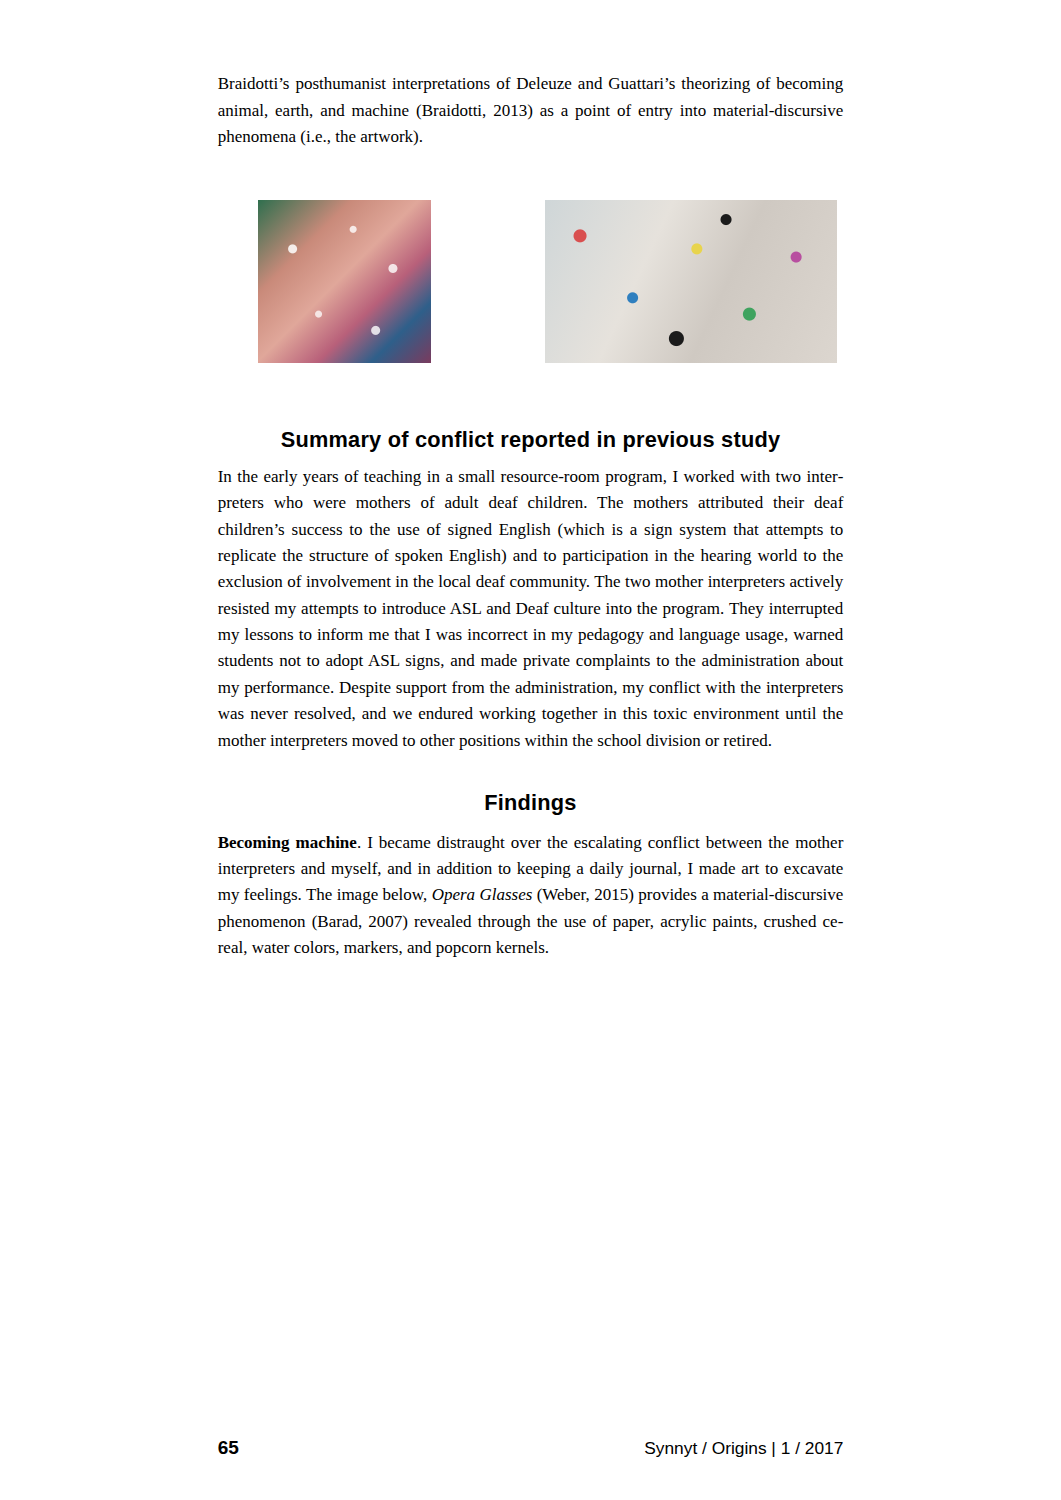Braidotti’s posthumanist interpretations of Deleuze and Guattari’s theorizing of becoming animal, earth, and machine (Braidotti, 2013) as a point of entry into material-discursive phenomena (i.e., the artwork).
Summary of conflict reported in previous study
In the early years of teaching in a small resource-room program, I worked with two interpreters who were mothers of adult deaf children. The mothers attributed their deaf children’s success to the use of signed English (which is a sign system that attempts to replicate the structure of spoken English) and to participation in the hearing world to the exclusion of involvement in the local deaf community. The two mother interpreters actively resisted my attempts to introduce ASL and Deaf culture into the program. They interrupted my lessons to inform me that I was incorrect in my pedagogy and language usage, warned students not to adopt ASL signs, and made private complaints to the administration about my performance. Despite support from the administration, my conflict with the interpreters was never resolved, and we endured working together in this toxic environment until the mother interpreters moved to other positions within the school division or retired.
Findings
Becoming machine. I became distraught over the escalating conflict between the mother interpreters and myself, and in addition to keeping a daily journal, I made art to excavate my feelings. The image below, Opera Glasses (Weber, 2015) provides a material-discursive phenomenon (Barad, 2007) revealed through the use of paper, acrylic paints, crushed cereal, water colors, markers, and popcorn kernels.
65 Synnyt / Origins | 1 / 2017